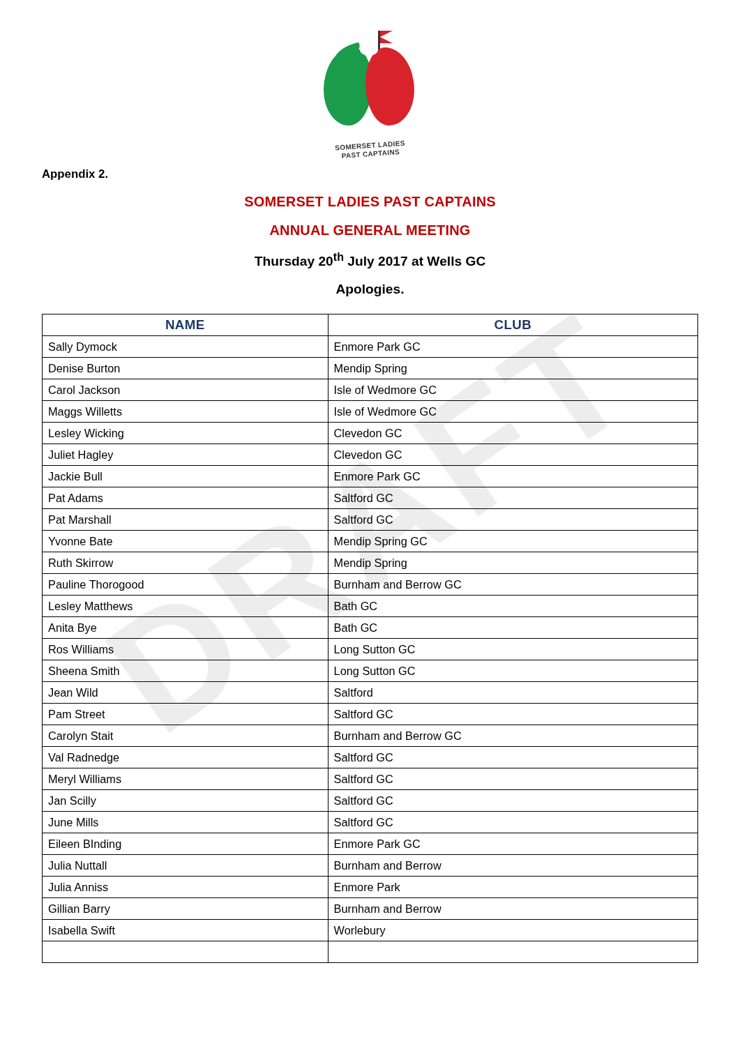SOMERSET LADIES
PAST CAPTAINS
Appendix 2.
SOMERSET LADIES PAST CAPTAINS
ANNUAL GENERAL MEETING
Thursday 20th July 2017 at Wells GC
Apologies.
| NAME | CLUB |
| --- | --- |
| Sally Dymock | Enmore Park GC |
| Denise Burton | Mendip Spring |
| Carol Jackson | Isle of Wedmore GC |
| Maggs Willetts | Isle of Wedmore GC |
| Lesley Wicking | Clevedon GC |
| Juliet Hagley | Clevedon GC |
| Jackie Bull | Enmore Park GC |
| Pat Adams | Saltford GC |
| Pat Marshall | Saltford GC |
| Yvonne Bate | Mendip Spring GC |
| Ruth Skirrow | Mendip Spring |
| Pauline Thorogood | Burnham and Berrow GC |
| Lesley Matthews | Bath GC |
| Anita Bye | Bath GC |
| Ros Williams | Long Sutton GC |
| Sheena Smith | Long Sutton GC |
| Jean Wild | Saltford |
| Pam Street | Saltford GC |
| Carolyn Stait | Burnham and Berrow GC |
| Val Radnedge | Saltford GC |
| Meryl Williams | Saltford GC |
| Jan Scilly | Saltford GC |
| June Mills | Saltford GC |
| Eileen BInding | Enmore Park GC |
| Julia Nuttall | Burnham and Berrow |
| Julia Anniss | Enmore Park |
| Gillian Barry | Burnham and Berrow |
| Isabella Swift | Worlebury |